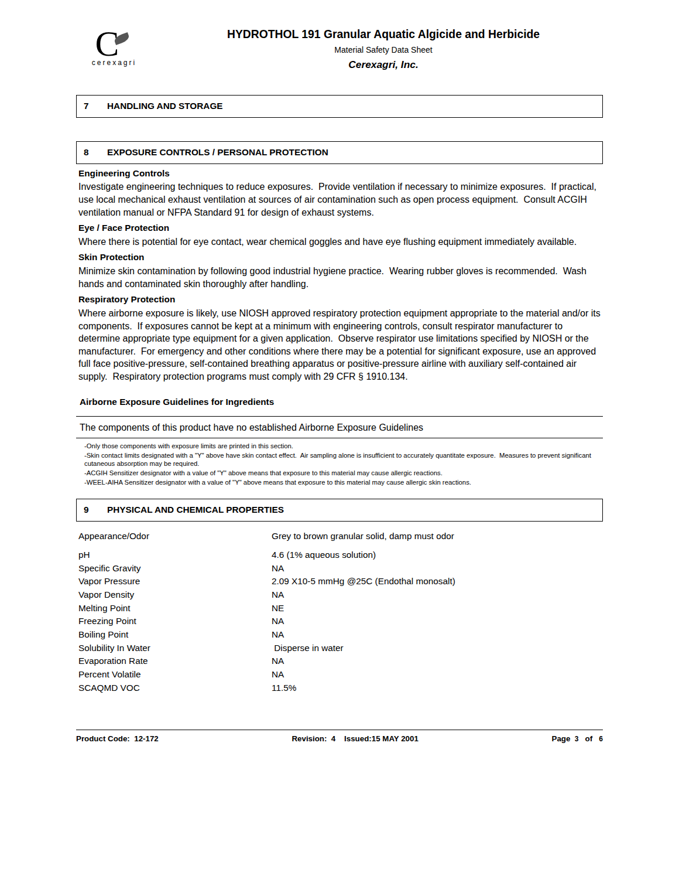C
cerexagri
HYDROTHOL 191 Granular Aquatic Algicide and Herbicide
Material Safety Data Sheet
Cerexagri, Inc.
7 HANDLING AND STORAGE
8 EXPOSURE CONTROLS / PERSONAL PROTECTION
Engineering Controls
Investigate engineering techniques to reduce exposures. Provide ventilation if necessary to minimize exposures. If practical, use local mechanical exhaust ventilation at sources of air contamination such as open process equipment. Consult ACGIH ventilation manual or NFPA Standard 91 for design of exhaust systems.
Eye / Face Protection
Where there is potential for eye contact, wear chemical goggles and have eye flushing equipment immediately available.
Skin Protection
Minimize skin contamination by following good industrial hygiene practice. Wearing rubber gloves is recommended. Wash hands and contaminated skin thoroughly after handling.
Respiratory Protection
Where airborne exposure is likely, use NIOSH approved respiratory protection equipment appropriate to the material and/or its components. If exposures cannot be kept at a minimum with engineering controls, consult respirator manufacturer to determine appropriate type equipment for a given application. Observe respirator use limitations specified by NIOSH or the manufacturer. For emergency and other conditions where there may be a potential for significant exposure, use an approved full face positive-pressure, self-contained breathing apparatus or positive-pressure airline with auxiliary self-contained air supply. Respiratory protection programs must comply with 29 CFR § 1910.134.
Airborne Exposure Guidelines for Ingredients
The components of this product have no established Airborne Exposure Guidelines
-Only those components with exposure limits are printed in this section.
-Skin contact limits designated with a "Y" above have skin contact effect. Air sampling alone is insufficient to accurately quantitate exposure. Measures to prevent significant cutaneous absorption may be required.
-ACGIH Sensitizer designator with a value of "Y" above means that exposure to this material may cause allergic reactions.
-WEEL-AIHA Sensitizer designator with a value of "Y" above means that exposure to this material may cause allergic skin reactions.
9 PHYSICAL AND CHEMICAL PROPERTIES
| Appearance/Odor | Grey to brown granular solid, damp must odor |
| pH | 4.6 (1% aqueous solution) |
| Specific Gravity | NA |
| Vapor Pressure | 2.09 X10-5 mmHg @25C (Endothal monosalt) |
| Vapor Density | NA |
| Melting Point | NE |
| Freezing Point | NA |
| Boiling Point | NA |
| Solubility In Water | Disperse in water |
| Evaporation Rate | NA |
| Percent Volatile | NA |
| SCAQMD VOC | 11.5% |
Product Code: 12-172
Revision: 4 Issued:15 MAY 2001
Page 3 of 6